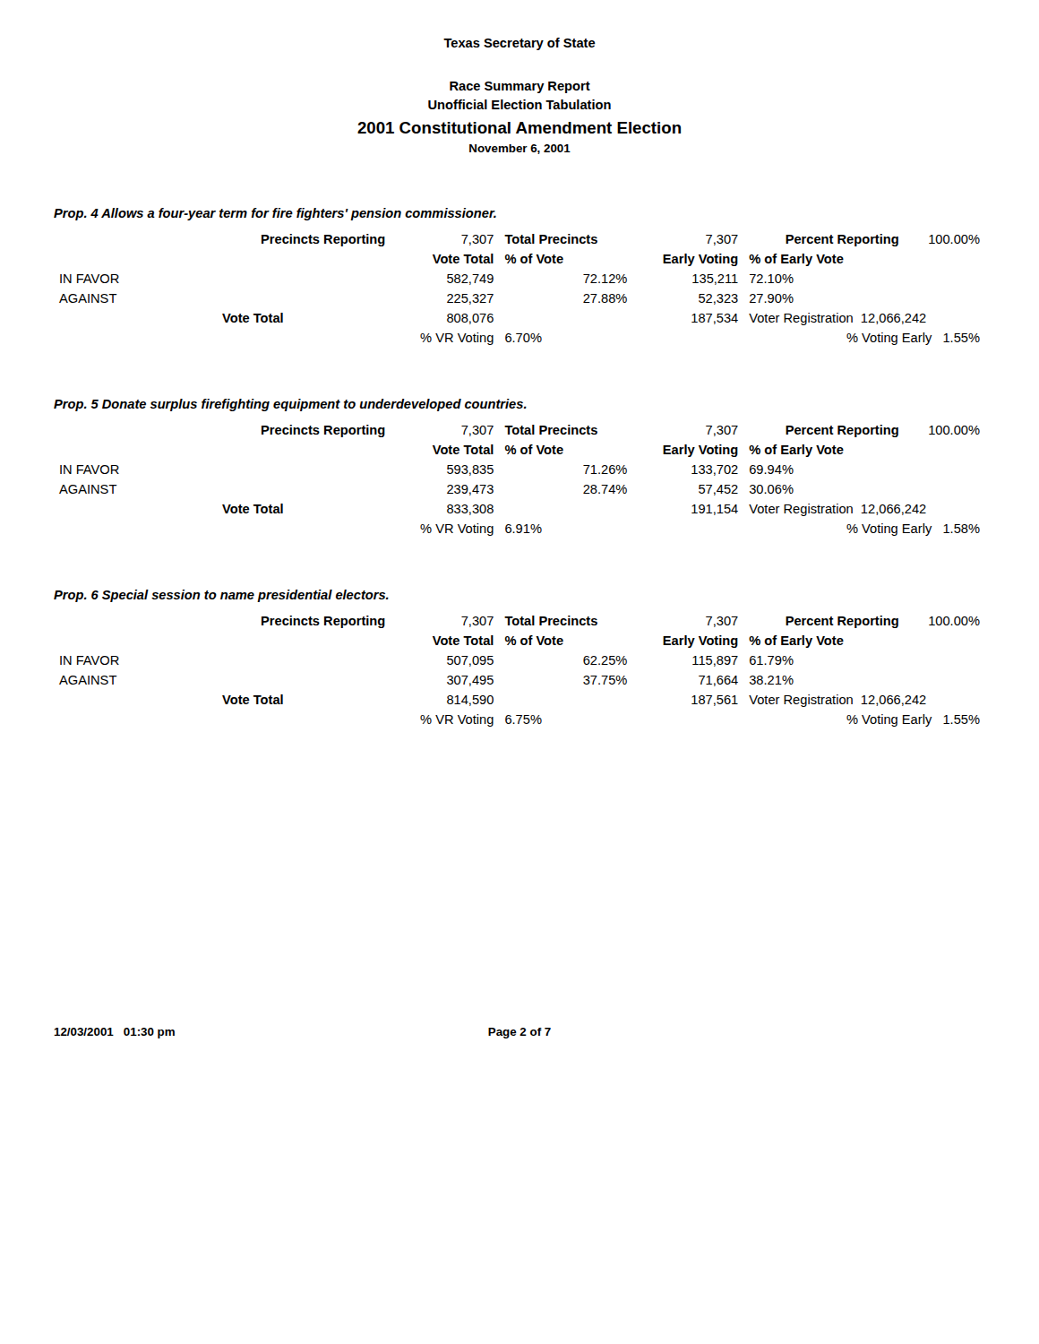Texas Secretary of State
Race Summary Report
Unofficial Election Tabulation
2001 Constitutional Amendment Election
November 6, 2001
Prop. 4 Allows a four-year term for fire fighters' pension commissioner.
| | Precincts Reporting | 7,307 | Total Precincts | 7,307 | Percent Reporting | 100.00% |
| | | Vote Total | % of Vote | Early Voting | % of Early Vote |
| IN FAVOR | | 582,749 | 72.12% | 135,211 | 72.10% |
| AGAINST | | 225,327 | 27.88% | 52,323 | 27.90% |
| | Vote Total | 808,076 | | 187,534 | Voter Registration 12,066,242 |
| | | % VR Voting | 6.70% | | % Voting Early 1.55% |
Prop. 5 Donate surplus firefighting equipment to underdeveloped countries.
| | Precincts Reporting | 7,307 | Total Precincts | 7,307 | Percent Reporting | 100.00% |
| | | Vote Total | % of Vote | Early Voting | % of Early Vote |
| IN FAVOR | | 593,835 | 71.26% | 133,702 | 69.94% |
| AGAINST | | 239,473 | 28.74% | 57,452 | 30.06% |
| | Vote Total | 833,308 | | 191,154 | Voter Registration 12,066,242 |
| | | % VR Voting | 6.91% | | % Voting Early 1.58% |
Prop. 6 Special session to name presidential electors.
| | Precincts Reporting | 7,307 | Total Precincts | 7,307 | Percent Reporting | 100.00% |
| | | Vote Total | % of Vote | Early Voting | % of Early Vote |
| IN FAVOR | | 507,095 | 62.25% | 115,897 | 61.79% |
| AGAINST | | 307,495 | 37.75% | 71,664 | 38.21% |
| | Vote Total | 814,590 | | 187,561 | Voter Registration 12,066,242 |
| | | % VR Voting | 6.75% | | % Voting Early 1.55% |
12/03/2001 01:30 pm Page 2 of 7